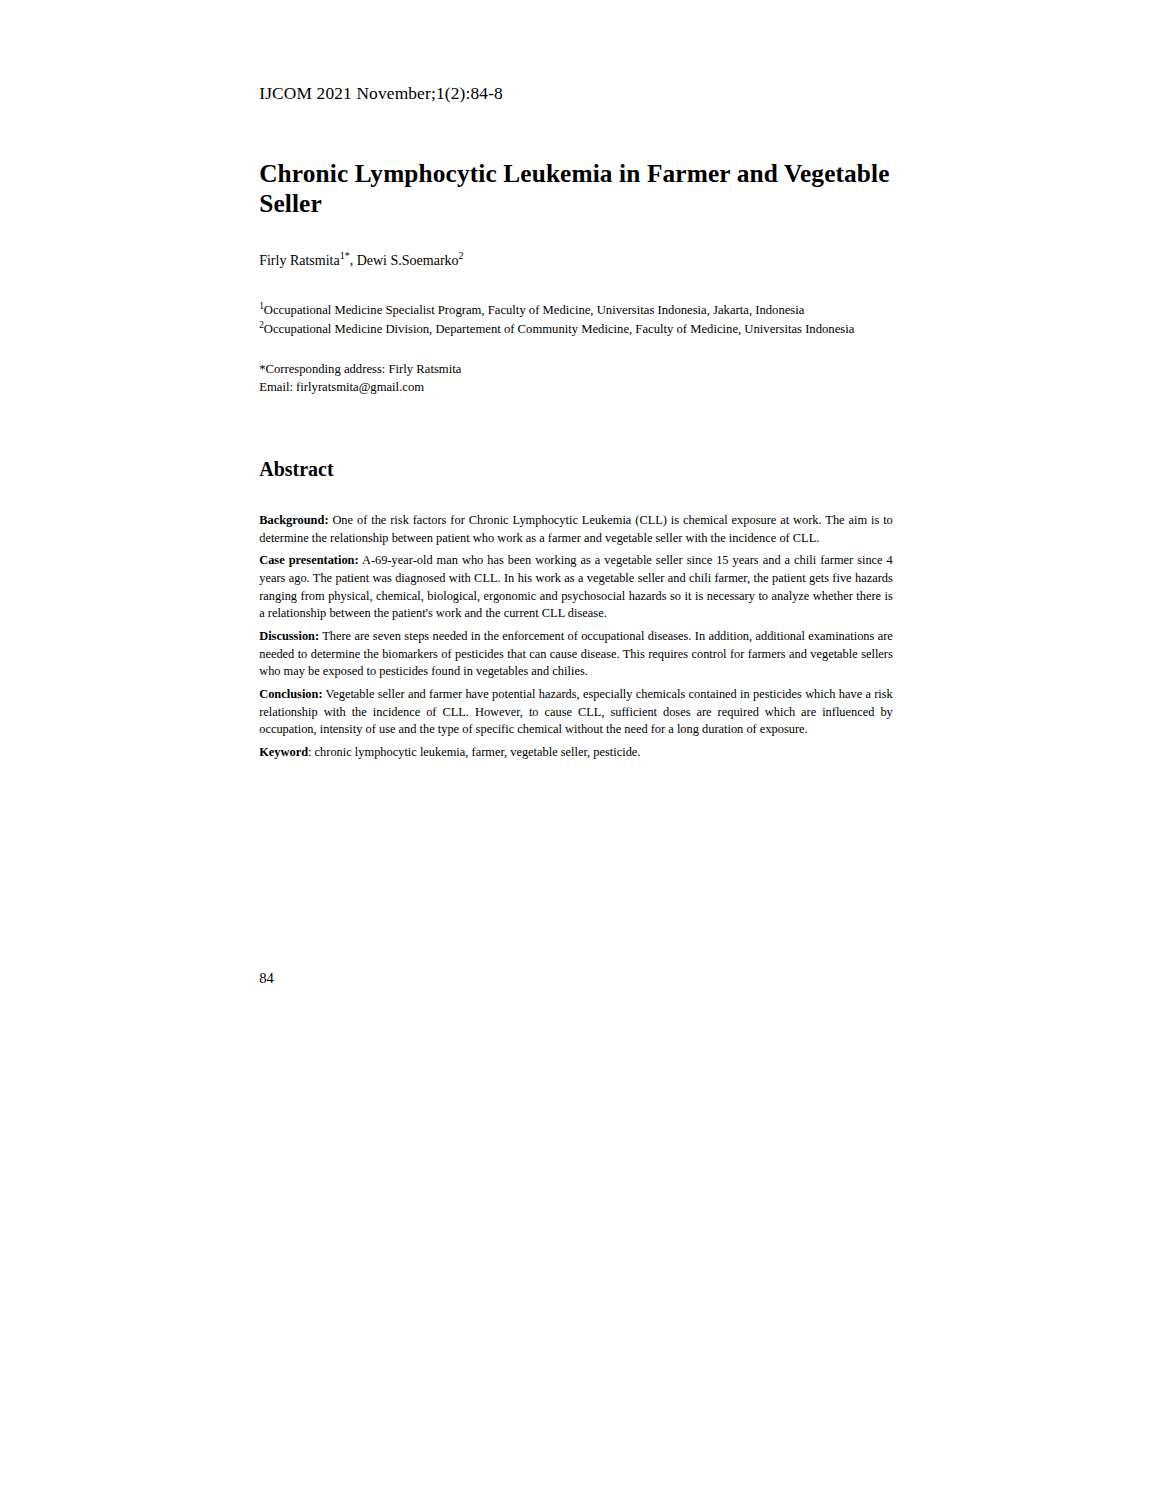IJCOM 2021 November;1(2):84-8
Chronic Lymphocytic Leukemia in Farmer and Vegetable Seller
Firly Ratsmita1*, Dewi S.Soemarko2
1Occupational Medicine Specialist Program, Faculty of Medicine, Universitas Indonesia, Jakarta, Indonesia
2Occupational Medicine Division, Departement of Community Medicine, Faculty of Medicine, Universitas Indonesia
*Corresponding address: Firly Ratsmita
Email: firlyratsmita@gmail.com
Abstract
Background: One of the risk factors for Chronic Lymphocytic Leukemia (CLL) is chemical exposure at work. The aim is to determine the relationship between patient who work as a farmer and vegetable seller with the incidence of CLL.
Case presentation: A-69-year-old man who has been working as a vegetable seller since 15 years and a chili farmer since 4 years ago. The patient was diagnosed with CLL. In his work as a vegetable seller and chili farmer, the patient gets five hazards ranging from physical, chemical, biological, ergonomic and psychosocial hazards so it is necessary to analyze whether there is a relationship between the patient's work and the current CLL disease.
Discussion: There are seven steps needed in the enforcement of occupational diseases. In addition, additional examinations are needed to determine the biomarkers of pesticides that can cause disease. This requires control for farmers and vegetable sellers who may be exposed to pesticides found in vegetables and chilies.
Conclusion: Vegetable seller and farmer have potential hazards, especially chemicals contained in pesticides which have a risk relationship with the incidence of CLL. However, to cause CLL, sufficient doses are required which are influenced by occupation, intensity of use and the type of specific chemical without the need for a long duration of exposure.
Keyword: chronic lymphocytic leukemia, farmer, vegetable seller, pesticide.
84